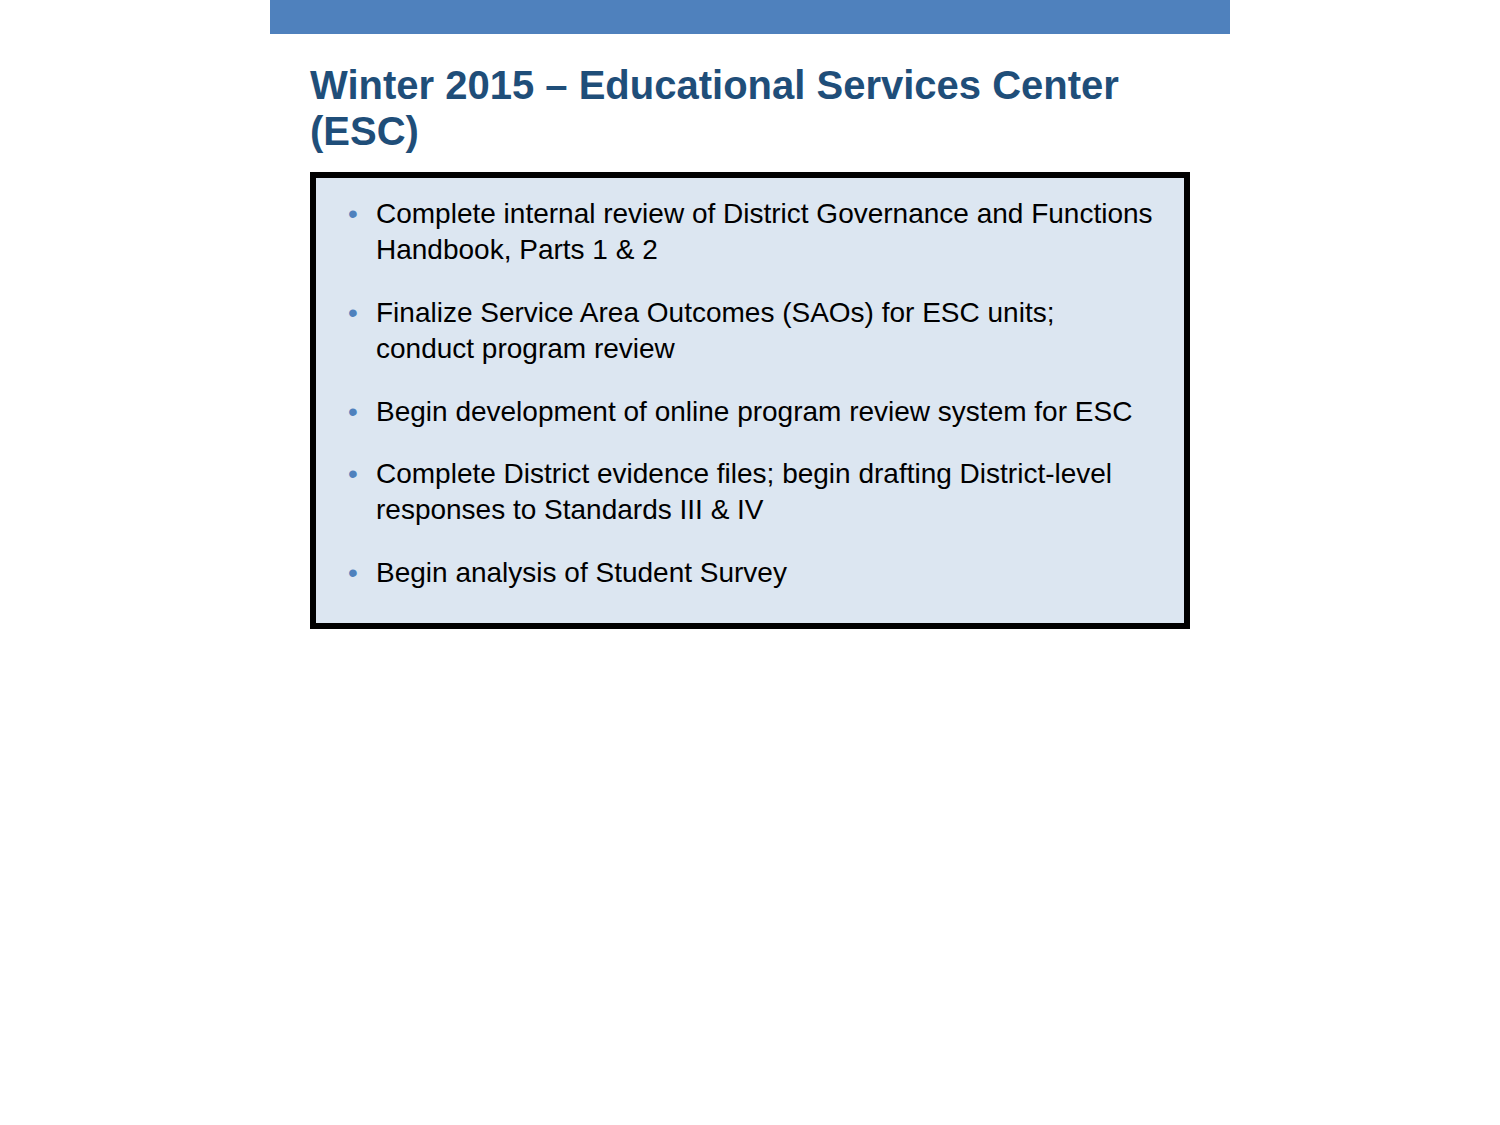Winter 2015 – Educational Services Center (ESC)
Complete internal review of District Governance and Functions Handbook, Parts 1 & 2
Finalize Service Area Outcomes (SAOs) for ESC units; conduct program review
Begin development of online program review system for ESC
Complete District evidence files; begin drafting District-level responses to Standards III & IV
Begin analysis of Student Survey